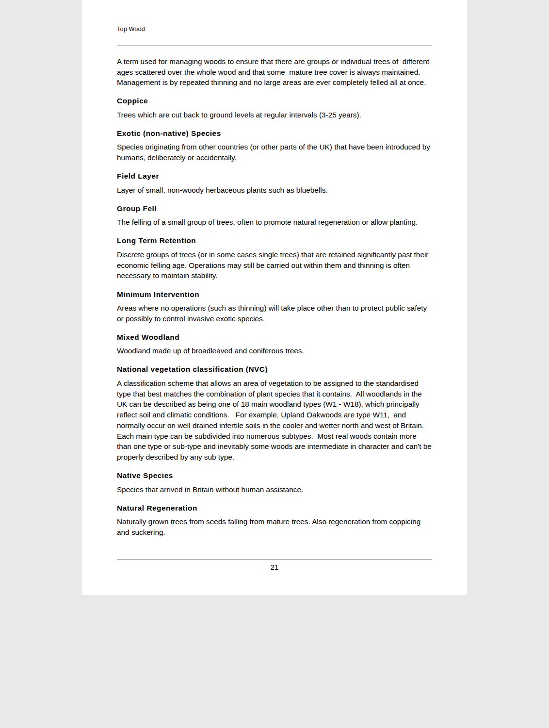Top Wood
A term used for managing woods to ensure that there are groups or individual trees of different ages scattered over the whole wood and that some mature tree cover is always maintained. Management is by repeated thinning and no large areas are ever completely felled all at once.
Coppice
Trees which are cut back to ground levels at regular intervals (3-25 years).
Exotic (non-native) Species
Species originating from other countries (or other parts of the UK) that have been introduced by humans, deliberately or accidentally.
Field Layer
Layer of small, non-woody herbaceous plants such as bluebells.
Group Fell
The felling of a small group of trees, often to promote natural regeneration or allow planting.
Long Term Retention
Discrete groups of trees (or in some cases single trees) that are retained significantly past their economic felling age. Operations may still be carried out within them and thinning is often necessary to maintain stability.
Minimum Intervention
Areas where no operations (such as thinning) will take place other than to protect public safety or possibly to control invasive exotic species.
Mixed Woodland
Woodland made up of broadleaved and coniferous trees.
National vegetation classification (NVC)
A classification scheme that allows an area of vegetation to be assigned to the standardised type that best matches the combination of plant species that it contains. All woodlands in the UK can be described as being one of 18 main woodland types (W1 - W18), which principally reflect soil and climatic conditions. For example, Upland Oakwoods are type W11, and normally occur on well drained infertile soils in the cooler and wetter north and west of Britain. Each main type can be subdivided into numerous subtypes. Most real woods contain more than one type or sub-type and inevitably some woods are intermediate in character and can't be properly described by any sub type.
Native Species
Species that arrived in Britain without human assistance.
Natural Regeneration
Naturally grown trees from seeds falling from mature trees. Also regeneration from coppicing and suckering.
21